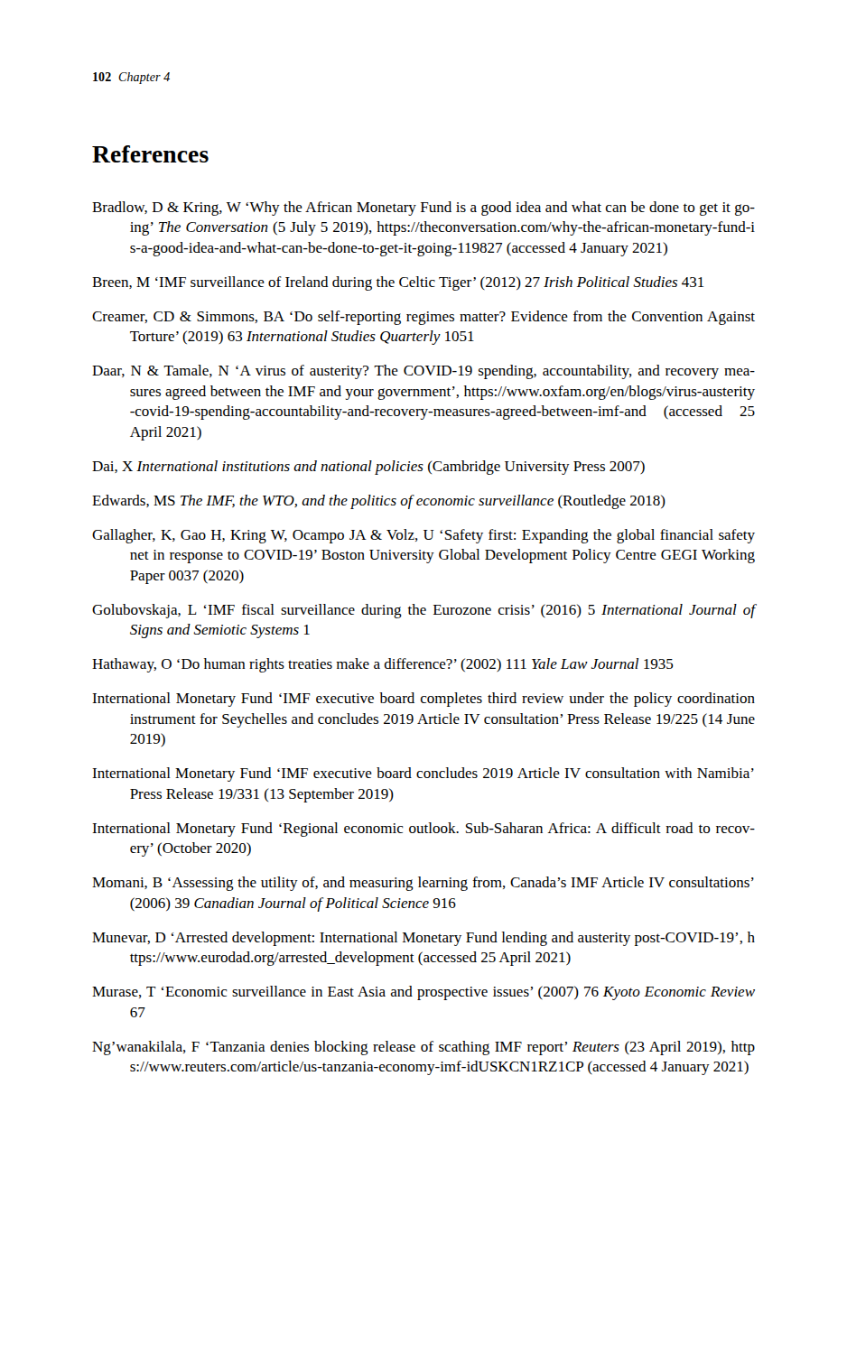102 Chapter 4
References
Bradlow, D & Kring, W ‘Why the African Monetary Fund is a good idea and what can be done to get it going’ The Conversation (5 July 5 2019), https://theconversation.com/why-the-african-monetary-fund-is-a-good-idea-and-what-can-be-done-to-get-it-going-119827 (accessed 4 January 2021)
Breen, M ‘IMF surveillance of Ireland during the Celtic Tiger’ (2012) 27 Irish Political Studies 431
Creamer, CD & Simmons, BA ‘Do self-reporting regimes matter? Evidence from the Convention Against Torture’ (2019) 63 International Studies Quarterly 1051
Daar, N & Tamale, N ‘A virus of austerity? The COVID-19 spending, accountability, and recovery measures agreed between the IMF and your government’, https://www.oxfam.org/en/blogs/virus-austerity-covid-19-spending-accountability-and-recovery-measures-agreed-between-imf-and (accessed 25 April 2021)
Dai, X International institutions and national policies (Cambridge University Press 2007)
Edwards, MS The IMF, the WTO, and the politics of economic surveillance (Routledge 2018)
Gallagher, K, Gao H, Kring W, Ocampo JA & Volz, U ‘Safety first: Expanding the global financial safety net in response to COVID-19’ Boston University Global Development Policy Centre GEGI Working Paper 0037 (2020)
Golubovskaja, L ‘IMF fiscal surveillance during the Eurozone crisis’ (2016) 5 International Journal of Signs and Semiotic Systems 1
Hathaway, O ‘Do human rights treaties make a difference?’ (2002) 111 Yale Law Journal 1935
International Monetary Fund ‘IMF executive board completes third review under the policy coordination instrument for Seychelles and concludes 2019 Article IV consultation’ Press Release 19/225 (14 June 2019)
International Monetary Fund ‘IMF executive board concludes 2019 Article IV consultation with Namibia’ Press Release 19/331 (13 September 2019)
International Monetary Fund ‘Regional economic outlook. Sub-Saharan Africa: A difficult road to recovery’ (October 2020)
Momani, B ‘Assessing the utility of, and measuring learning from, Canada’s IMF Article IV consultations’ (2006) 39 Canadian Journal of Political Science 916
Munevar, D ‘Arrested development: International Monetary Fund lending and austerity post-COVID-19’, https://www.eurodad.org/arrested_development (accessed 25 April 2021)
Murase, T ‘Economic surveillance in East Asia and prospective issues’ (2007) 76 Kyoto Economic Review 67
Ng’wanakilala, F ‘Tanzania denies blocking release of scathing IMF report’ Reuters (23 April 2019), https://www.reuters.com/article/us-tanzania-economy-imf-idUSKCN1RZ1CP (accessed 4 January 2021)